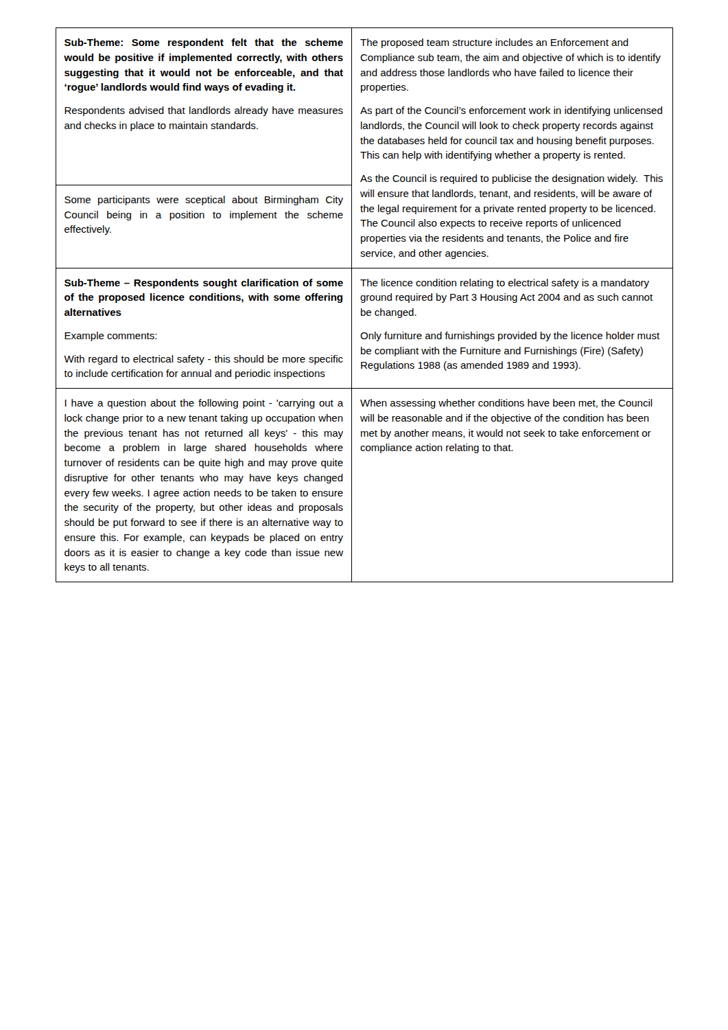| Sub-Theme: Some respondent felt that the scheme would be positive if implemented correctly, with others suggesting that it would not be enforceable, and that ‘rogue’ landlords would find ways of evading it. Respondents advised that landlords already have measures and checks in place to maintain standards. | The proposed team structure includes an Enforcement and Compliance sub team, the aim and objective of which is to identify and address those landlords who have failed to licence their properties. As part of the Council’s enforcement work in identifying unlicensed landlords, the Council will look to check property records against the databases held for council tax and housing benefit purposes. This can help with identifying whether a property is rented. As the Council is required to publicise the designation widely. This will ensure that landlords, tenant, and residents, will be aware of the legal requirement for a private rented property to be licenced. The Council also expects to receive reports of unlicenced properties via the residents and tenants, the Police and fire service, and other agencies. |
| Some participants were sceptical about Birmingham City Council being in a position to implement the scheme effectively. |
| Sub-Theme – Respondents sought clarification of some of the proposed licence conditions, with some offering alternatives Example comments: With regard to electrical safety - this should be more specific to include certification for annual and periodic inspections | The licence condition relating to electrical safety is a mandatory ground required by Part 3 Housing Act 2004 and as such cannot be changed. Only furniture and furnishings provided by the licence holder must be compliant with the Furniture and Furnishings (Fire) (Safety) Regulations 1988 (as amended 1989 and 1993). |
| I have a question about the following point - 'carrying out a lock change prior to a new tenant taking up occupation when the previous tenant has not returned all keys' - this may become a problem in large shared households where turnover of residents can be quite high and may prove quite disruptive for other tenants who may have keys changed every few weeks. I agree action needs to be taken to ensure the security of the property, but other ideas and proposals should be put forward to see if there is an alternative way to ensure this. For example, can keypads be placed on entry doors as it is easier to change a key code than issue new keys to all tenants. | When assessing whether conditions have been met, the Council will be reasonable and if the objective of the condition has been met by another means, it would not seek to take enforcement or compliance action relating to that. |